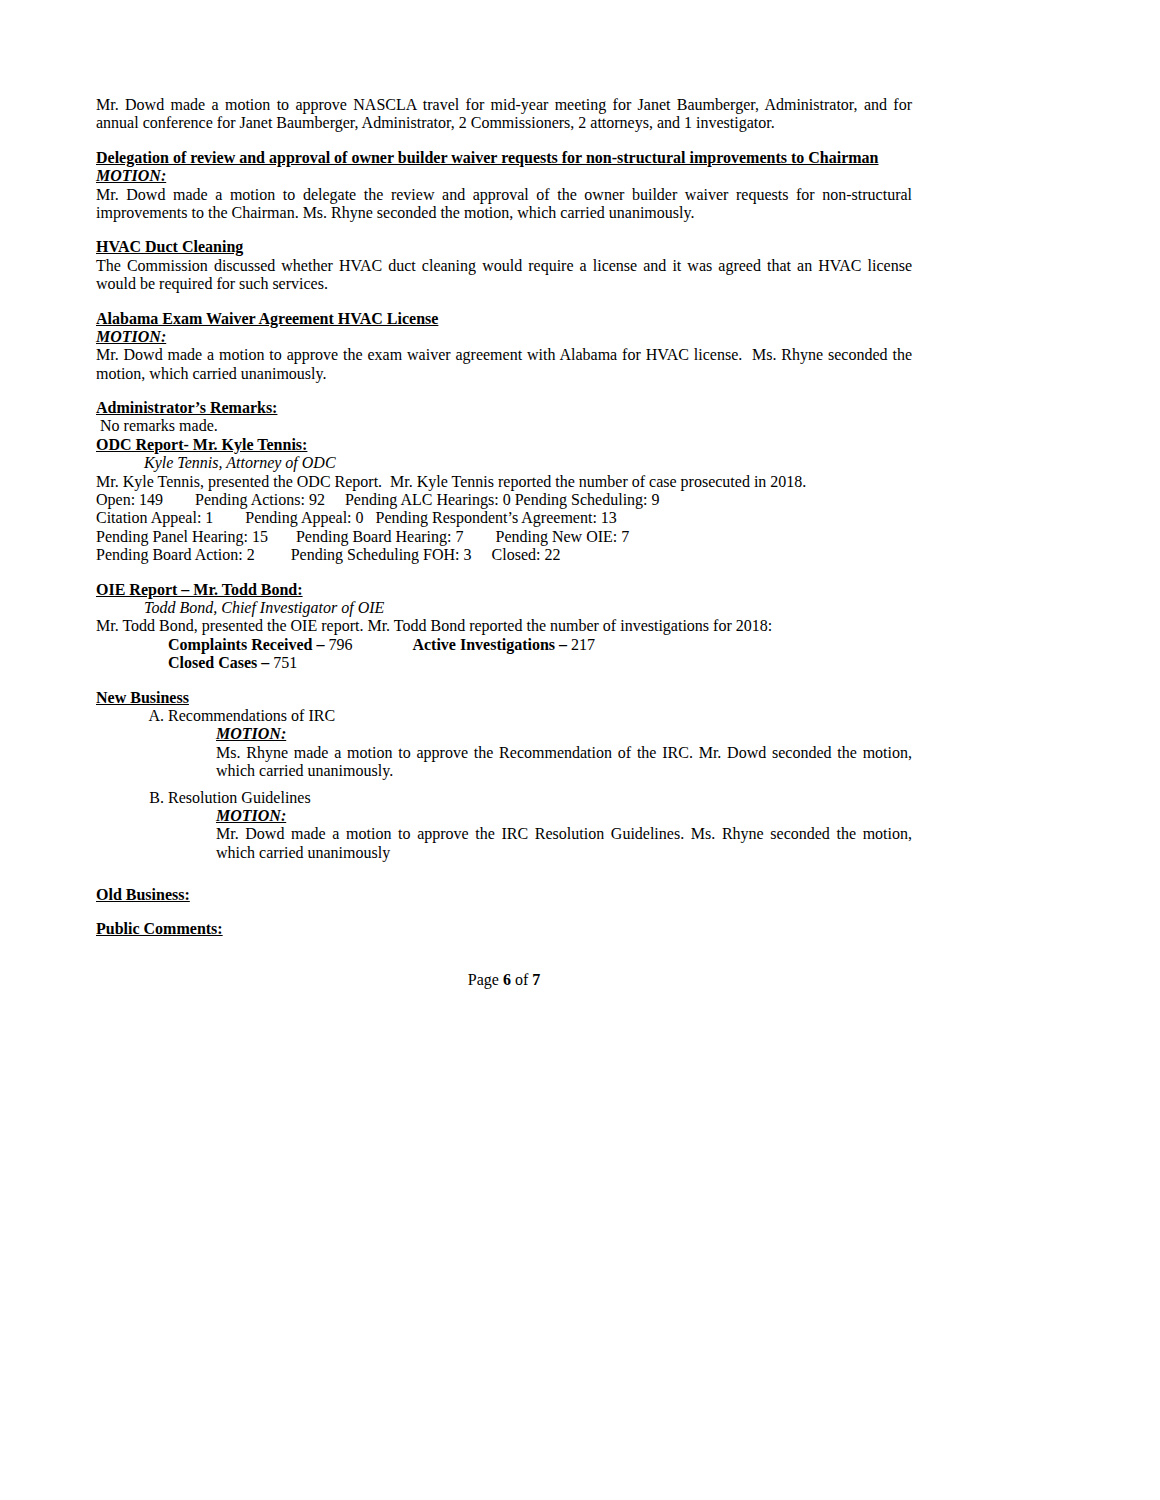Mr. Dowd made a motion to approve NASCLA travel for mid-year meeting for Janet Baumberger, Administrator, and for annual conference for Janet Baumberger, Administrator, 2 Commissioners, 2 attorneys, and 1 investigator.
Delegation of review and approval of owner builder waiver requests for non-structural improvements to Chairman
MOTION:
Mr. Dowd made a motion to delegate the review and approval of the owner builder waiver requests for non-structural improvements to the Chairman. Ms. Rhyne seconded the motion, which carried unanimously.
HVAC Duct Cleaning
The Commission discussed whether HVAC duct cleaning would require a license and it was agreed that an HVAC license would be required for such services.
Alabama Exam Waiver Agreement HVAC License
MOTION:
Mr. Dowd made a motion to approve the exam waiver agreement with Alabama for HVAC license. Ms. Rhyne seconded the motion, which carried unanimously.
Administrator’s Remarks:
No remarks made.
ODC Report- Mr. Kyle Tennis:
Kyle Tennis, Attorney of ODC
Mr. Kyle Tennis, presented the ODC Report. Mr. Kyle Tennis reported the number of case prosecuted in 2018.
Open: 149 Pending Actions: 92 Pending ALC Hearings: 0 Pending Scheduling: 9
Citation Appeal: 1 Pending Appeal: 0 Pending Respondent’s Agreement: 13
Pending Panel Hearing: 15 Pending Board Hearing: 7 Pending New OIE: 7
Pending Board Action: 2 Pending Scheduling FOH: 3 Closed: 22
OIE Report – Mr. Todd Bond:
Todd Bond, Chief Investigator of OIE
Mr. Todd Bond, presented the OIE report. Mr. Todd Bond reported the number of investigations for 2018:
Complaints Received – 796 Active Investigations – 217
Closed Cases – 751
New Business
Recommendations of IRC
MOTION:
Ms. Rhyne made a motion to approve the Recommendation of the IRC. Mr. Dowd seconded the motion, which carried unanimously.
Resolution Guidelines
MOTION:
Mr. Dowd made a motion to approve the IRC Resolution Guidelines. Ms. Rhyne seconded the motion, which carried unanimously
Old Business:
Public Comments:
Page 6 of 7